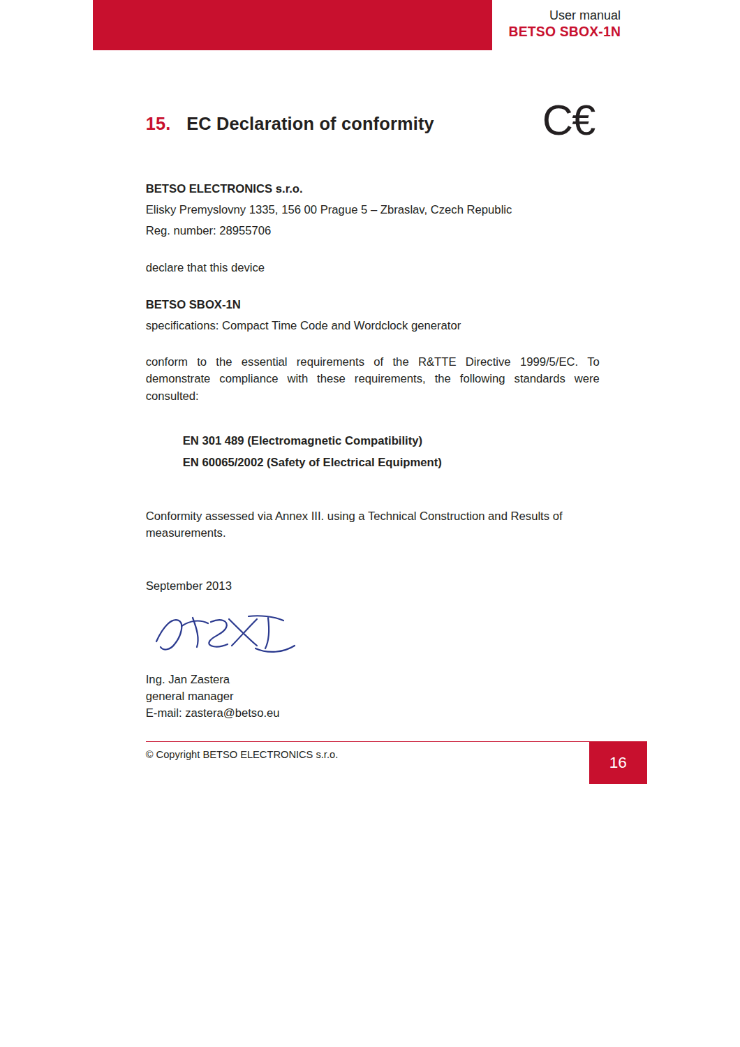User manual
BETSO SBOX-1N
15. EC Declaration of conformity
C€
BETSO ELECTRONICS s.r.o.
Elisky Premyslovny 1335, 156 00 Prague 5 – Zbraslav, Czech Republic
Reg. number: 28955706
declare that this device
BETSO SBOX-1N
specifications: Compact Time Code and Wordclock generator
conform to the essential requirements of the R&TTE Directive 1999/5/EC. To demonstrate compliance with these requirements, the following standards were consulted:
EN 301 489 (Electromagnetic Compatibility)
EN 60065/2002 (Safety of Electrical Equipment)
Conformity assessed via Annex III. using a Technical Construction and Results of measurements.
September 2013
Ing. Jan Zastera
general manager
E-mail: zastera@betso.eu
© Copyright BETSO ELECTRONICS s.r.o.
16